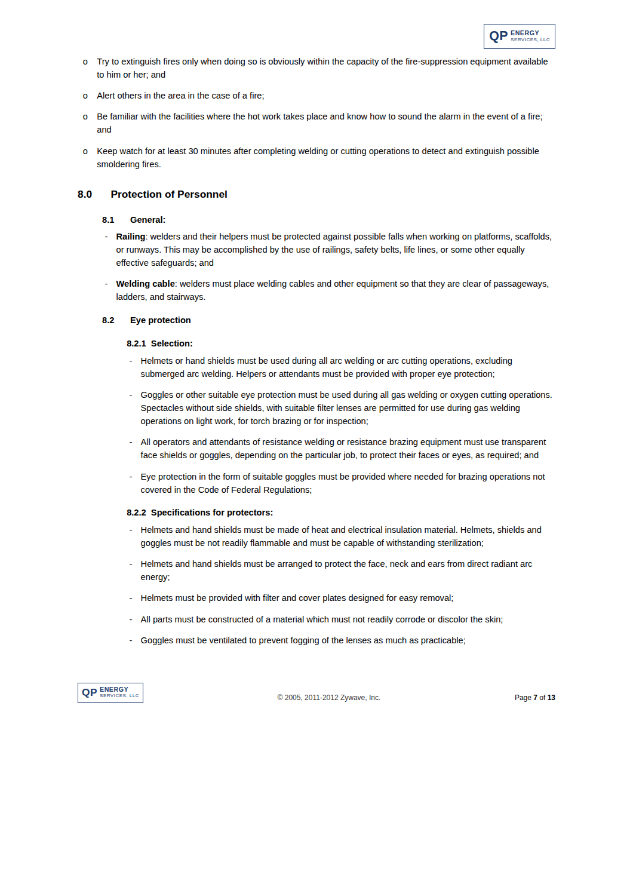QP ENERGY
SERVICES, LLC
Try to extinguish fires only when doing so is obviously within the capacity of the fire-suppression equipment available to him or her; and
Alert others in the area in the case of a fire;
Be familiar with the facilities where the hot work takes place and know how to sound the alarm in the event of a fire; and
Keep watch for at least 30 minutes after completing welding or cutting operations to detect and extinguish possible smoldering fires.
8.0 Protection of Personnel
8.1 General:
Railing: welders and their helpers must be protected against possible falls when working on platforms, scaffolds, or runways. This may be accomplished by the use of railings, safety belts, life lines, or some other equally effective safeguards; and
Welding cable: welders must place welding cables and other equipment so that they are clear of passageways, ladders, and stairways.
8.2 Eye protection
8.2.1 Selection:
Helmets or hand shields must be used during all arc welding or arc cutting operations, excluding submerged arc welding. Helpers or attendants must be provided with proper eye protection;
Goggles or other suitable eye protection must be used during all gas welding or oxygen cutting operations. Spectacles without side shields, with suitable filter lenses are permitted for use during gas welding operations on light work, for torch brazing or for inspection;
All operators and attendants of resistance welding or resistance brazing equipment must use transparent face shields or goggles, depending on the particular job, to protect their faces or eyes, as required; and
Eye protection in the form of suitable goggles must be provided where needed for brazing operations not covered in the Code of Federal Regulations;
8.2.2 Specifications for protectors:
Helmets and hand shields must be made of heat and electrical insulation material. Helmets, shields and goggles must be not readily flammable and must be capable of withstanding sterilization;
Helmets and hand shields must be arranged to protect the face, neck and ears from direct radiant arc energy;
Helmets must be provided with filter and cover plates designed for easy removal;
All parts must be constructed of a material which must not readily corrode or discolor the skin;
Goggles must be ventilated to prevent fogging of the lenses as much as practicable;
QP ENERGY
SERVICES, LLC
© 2005, 2011-2012 Zywave, Inc.
Page 7 of 13